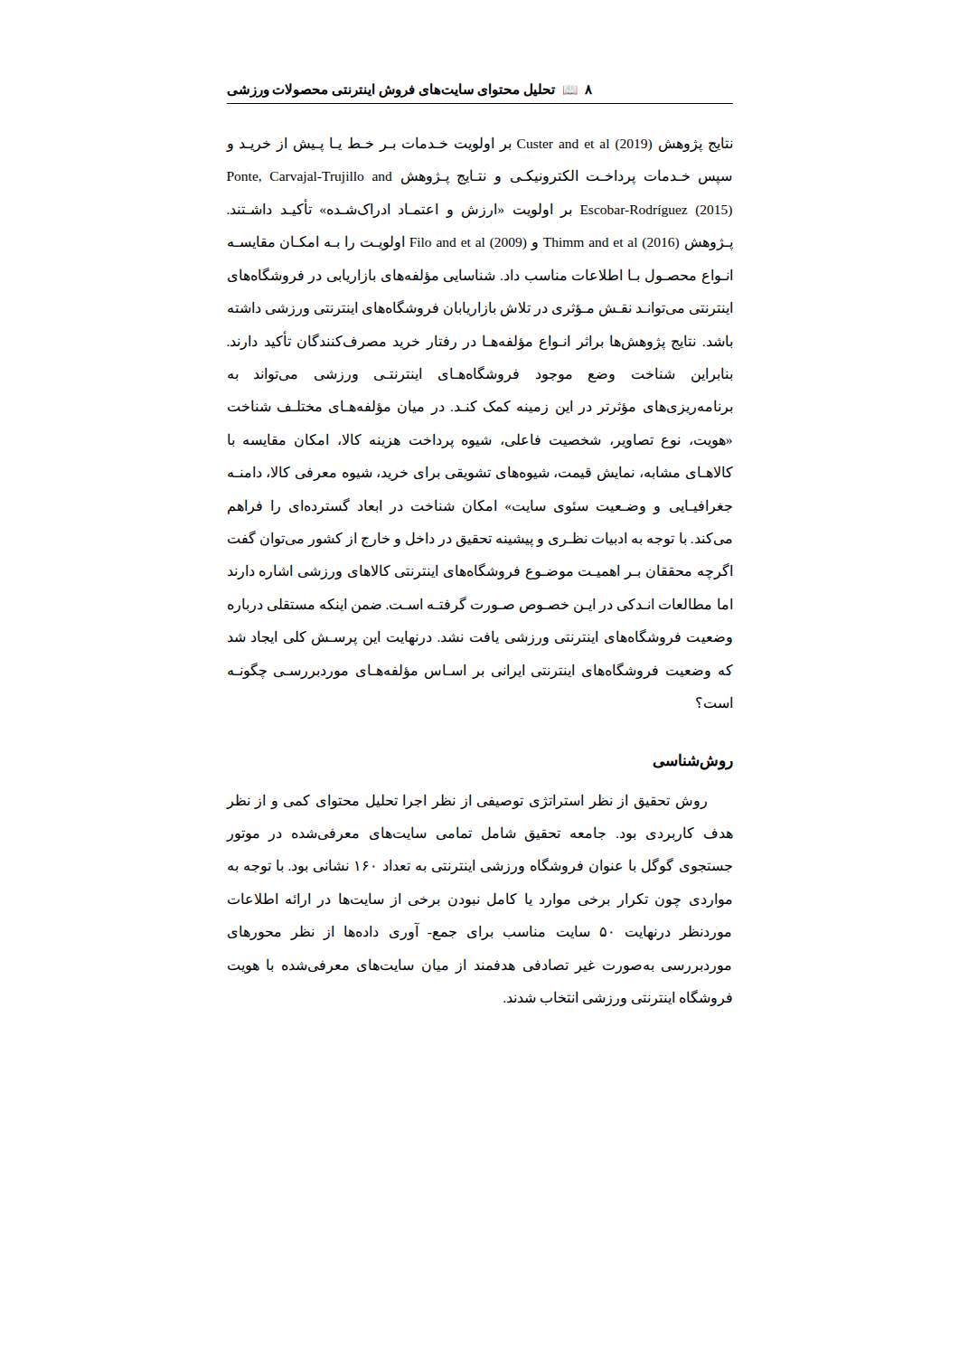۸ 📖 تحلیل محتوای سایت‌های فروش اینترنتی محصولات ورزشی
نتایج پژوهش Custer and et al (2019) بر اولویت خـدمات بـر خـط یـا پـیش از خریـد و سپس خـدمات پرداخـت الکترونیکـی و نتـایج پـژوهش Ponte, Carvajal-Trujillo and Escobar-Rodríguez (2015) بر اولویت «ارزش و اعتمـاد ادراک‌شـده» تأکیـد داشـتند. پـژوهش Thimm and et al (2016) و Filo and et al (2009) اولویـت را بـه امکـان مقایسـه انـواع محصـول بـا اطلاعات مناسب داد. شناسایی مؤلفه‌های بازاریابی در فروشگاه‌های اینترنتی می‌توانـد نقـش مـؤثری در تلاش بازاریابان فروشگاه‌های اینترنتی ورزشی داشته باشد. نتایج پژوهش‌ها براثر انـواع مؤلفه‌هـا در رفتار خرید مصرف‌کنندگان تأکید دارند. بنابراین شناخت وضع موجود فروشگاه‌هـای اینترنتـی ورزشی می‌تواند به برنامه‌ریزی‌های مؤثرتر در این زمینه کمک کنـد. در میان مؤلفه‌هـای مختلـف شناخت «هویت، نوع تصاویر، شخصیت فاعلی، شیوه پرداخت هزینه کالا، امکان مقایسه با کالاهـای مشابه، نمایش قیمت، شیوه‌های تشویقی برای خرید، شیوه معرفی کالا، دامنـه جغرافیـایی و وضـعیت سئوی سایت» امکان شناخت در ابعاد گسترده‌ای را فراهم می‌کند. با توجه به ادبیات نظـری و پیشینه تحقیق در داخل و خارج از کشور می‌توان گفت اگرچه محققان بـر اهمیـت موضـوع فروشگاه‌های اینترنتی کالاهای ورزشی اشاره دارند اما مطالعات انـدکی در ایـن خصـوص صـورت گرفتـه اسـت. ضمن اینکه مستقلی درباره وضعیت فروشگاه‌های اینترنتی ورزشی یافت نشد. درنهایت این پرسـش کلی ایجاد شد که وضعیت فروشگاه‌های اینترنتی ایرانی بر اسـاس مؤلفه‌هـای موردبررسـی چگونـه است؟
روش‌شناسی
روش تحقیق از نظر استراتژی توصیفی از نظر اجرا تحلیل محتوای کمی و از نظر هدف کاربردی بود. جامعه تحقیق شامل تمامی سایت‌های معرفی‌شده در موتور جستجوی گوگل با عنوان فروشگاه ورزشی اینترنتی به تعداد ۱۶۰ نشانی بود. با توجه به مواردی چون تکرار برخی موارد یا کامل نبودن برخی از سایت‌ها در ارائه اطلاعات موردنظر درنهایت ۵۰ سایت مناسب برای جمع‌- آوری داده‌ها از نظر محورهای موردبررسی به‌صورت غیر تصادفی هدفمند از میان سایت‌های معرفی‌شده با هویت فروشگاه اینترنتی ورزشی انتخاب شدند.